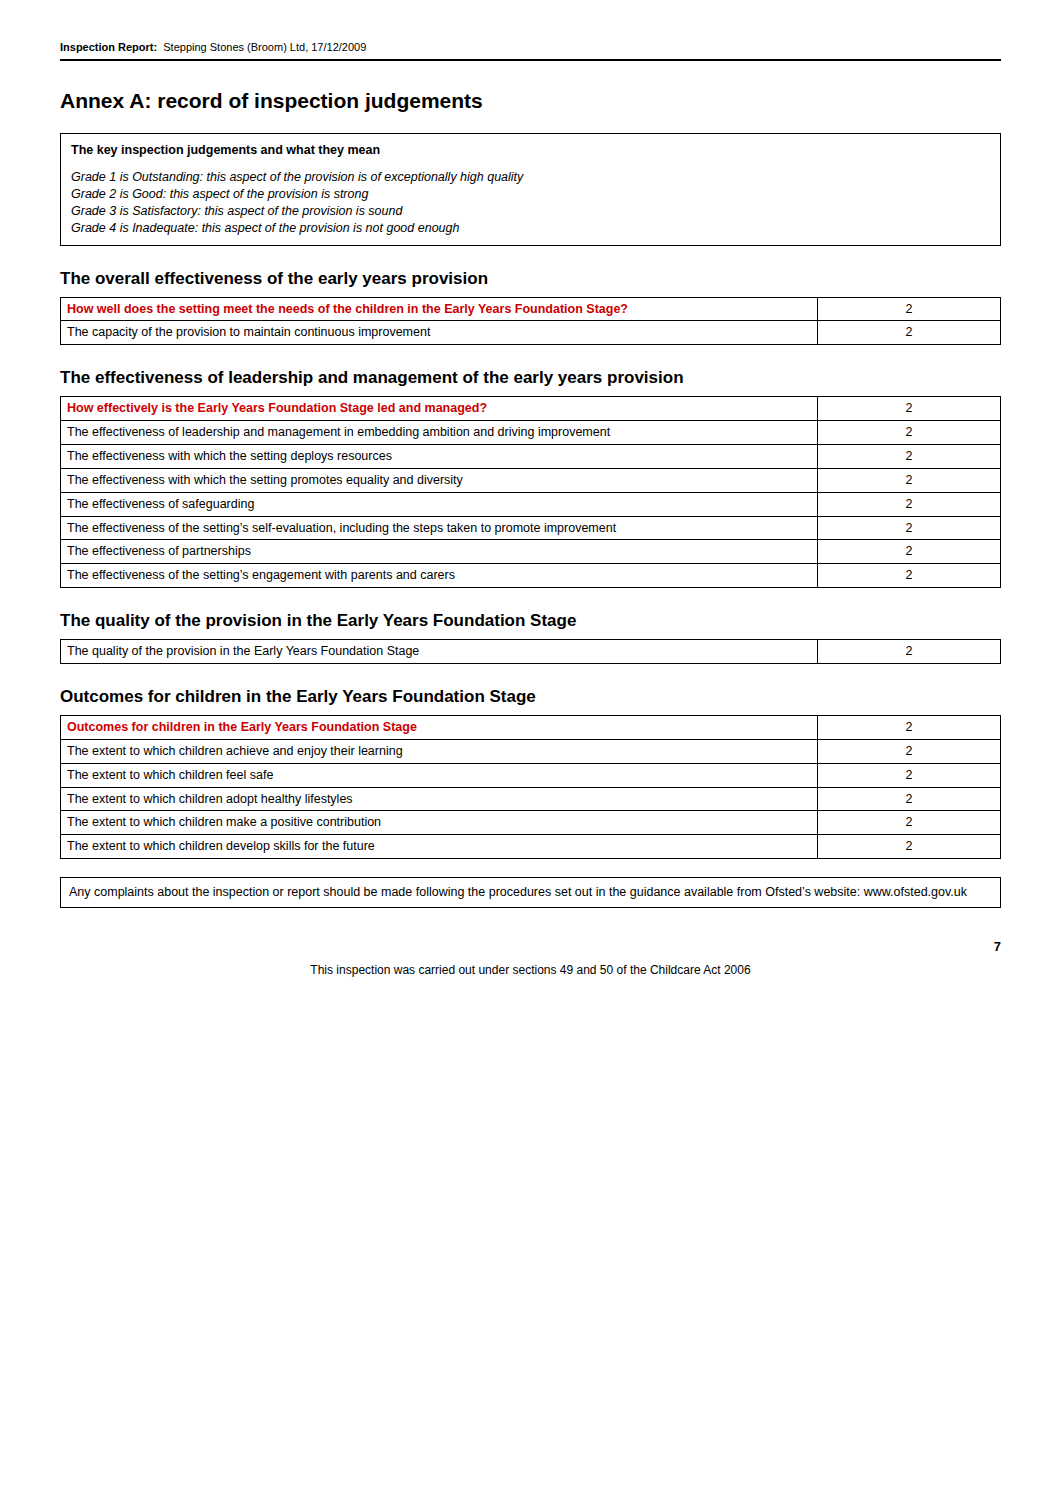Inspection Report: Stepping Stones (Broom) Ltd, 17/12/2009
Annex A: record of inspection judgements
The key inspection judgements and what they mean
Grade 1 is Outstanding: this aspect of the provision is of exceptionally high quality
Grade 2 is Good: this aspect of the provision is strong
Grade 3 is Satisfactory: this aspect of the provision is sound
Grade 4 is Inadequate: this aspect of the provision is not good enough
The overall effectiveness of the early years provision
| How well does the setting meet the needs of the children in the Early Years Foundation Stage? | 2 |
| The capacity of the provision to maintain continuous improvement | 2 |
The effectiveness of leadership and management of the early years provision
| How effectively is the Early Years Foundation Stage led and managed? | 2 |
| The effectiveness of leadership and management in embedding ambition and driving improvement | 2 |
| The effectiveness with which the setting deploys resources | 2 |
| The effectiveness with which the setting promotes equality and diversity | 2 |
| The effectiveness of safeguarding | 2 |
| The effectiveness of the setting’s self-evaluation, including the steps taken to promote improvement | 2 |
| The effectiveness of partnerships | 2 |
| The effectiveness of the setting’s engagement with parents and carers | 2 |
The quality of the provision in the Early Years Foundation Stage
| The quality of the provision in the Early Years Foundation Stage | 2 |
Outcomes for children in the Early Years Foundation Stage
| Outcomes for children in the Early Years Foundation Stage | 2 |
| The extent to which children achieve and enjoy their learning | 2 |
| The extent to which children feel safe | 2 |
| The extent to which children adopt healthy lifestyles | 2 |
| The extent to which children make a positive contribution | 2 |
| The extent to which children develop skills for the future | 2 |
Any complaints about the inspection or report should be made following the procedures set out in the guidance available from Ofsted’s website: www.ofsted.gov.uk
7
This inspection was carried out under sections 49 and 50 of the Childcare Act 2006